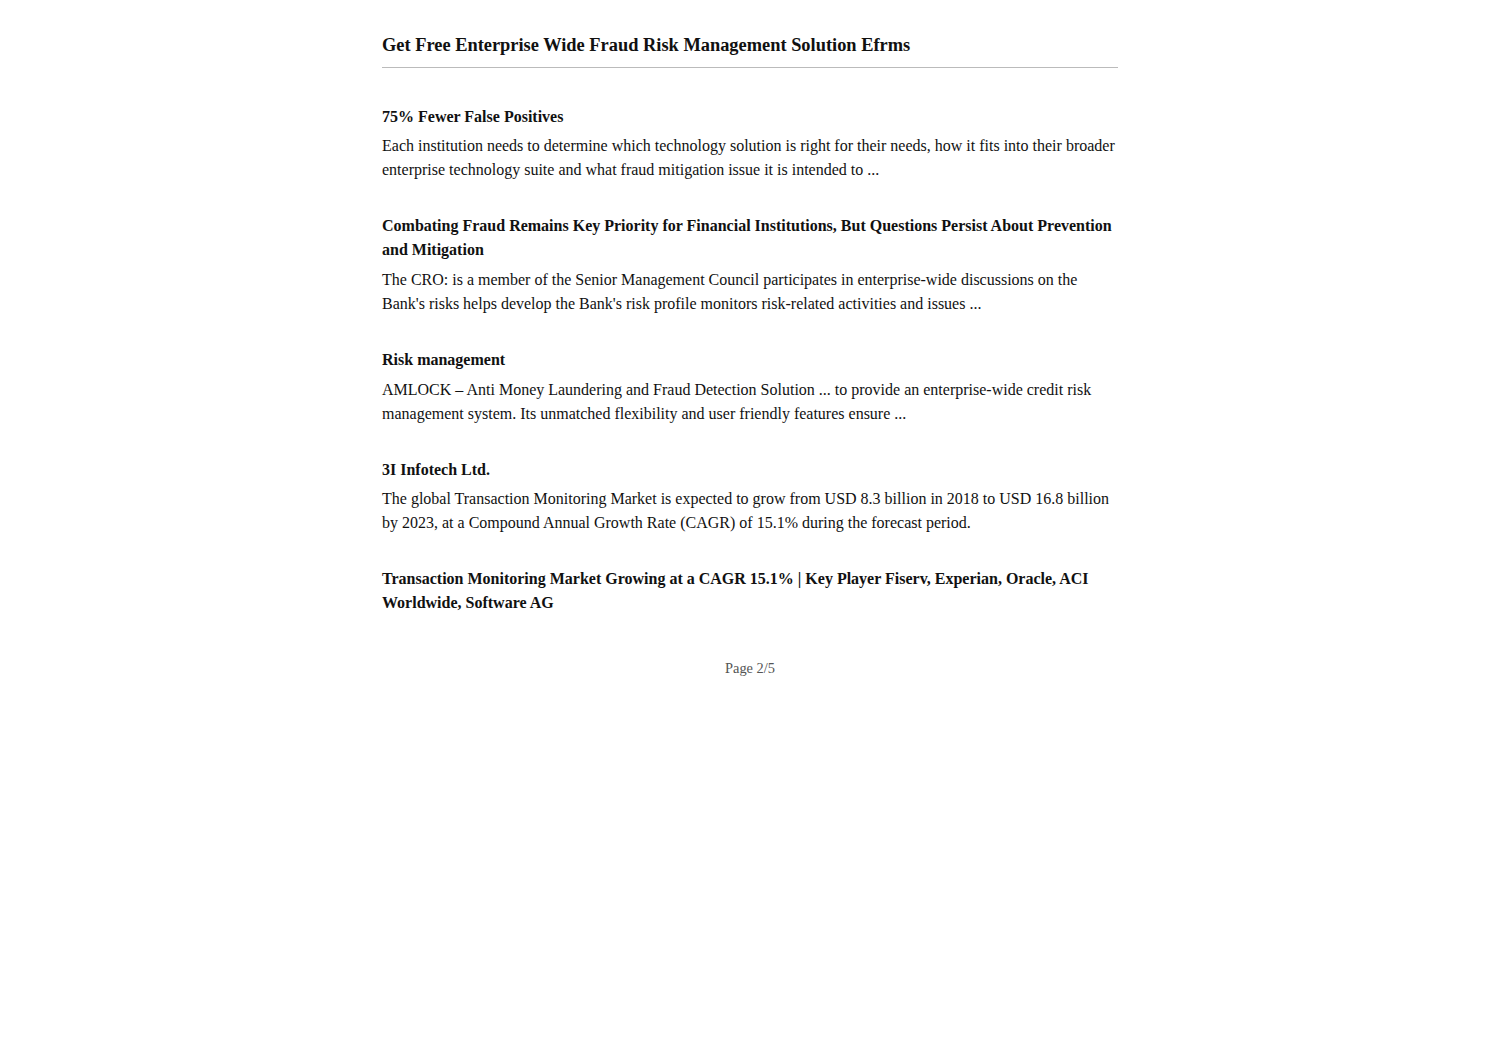Get Free Enterprise Wide Fraud Risk Management Solution Efrms
75% Fewer False Positives
Each institution needs to determine which technology solution is right for their needs, how it fits into their broader enterprise technology suite and what fraud mitigation issue it is intended to ...
Combating Fraud Remains Key Priority for Financial Institutions, But Questions Persist About Prevention and Mitigation
The CRO: is a member of the Senior Management Council participates in enterprise-wide discussions on the Bank's risks helps develop the Bank's risk profile monitors risk-related activities and issues ...
Risk management
AMLOCK – Anti Money Laundering and Fraud Detection Solution ... to provide an enterprise-wide credit risk management system. Its unmatched flexibility and user friendly features ensure ...
3I Infotech Ltd.
The global Transaction Monitoring Market is expected to grow from USD 8.3 billion in 2018 to USD 16.8 billion by 2023, at a Compound Annual Growth Rate (CAGR) of 15.1% during the forecast period.
Transaction Monitoring Market Growing at a CAGR 15.1% | Key Player Fiserv, Experian, Oracle, ACI Worldwide, Software AG
Page 2/5